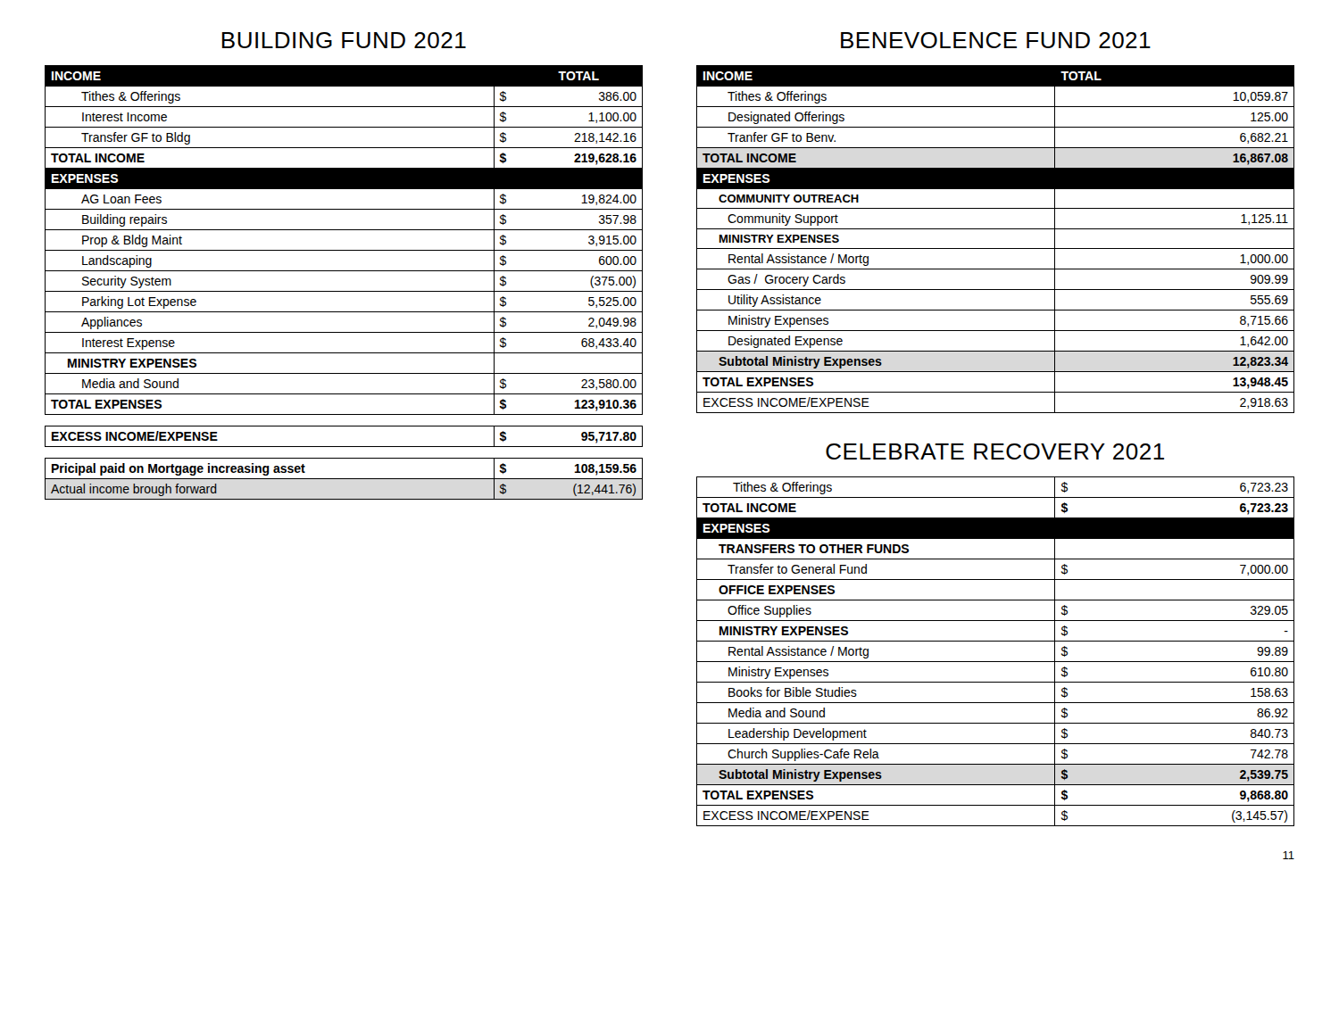BUILDING FUND 2021
| INCOME | | TOTAL |
| Tithes & Offerings | $ | 386.00 |
| Interest Income | $ | 1,100.00 |
| Transfer GF to Bldg | $ | 218,142.16 |
| TOTAL INCOME | $ | 219,628.16 |
| EXPENSES | | |
| AG Loan Fees | $ | 19,824.00 |
| Building repairs | $ | 357.98 |
| Prop & Bldg Maint | $ | 3,915.00 |
| Landscaping | $ | 600.00 |
| Security System | $ | (375.00) |
| Parking Lot Expense | $ | 5,525.00 |
| Appliances | $ | 2,049.98 |
| Interest Expense | $ | 68,433.40 |
| MINISTRY EXPENSES | | |
| Media and Sound | $ | 23,580.00 |
| TOTAL EXPENSES | $ | 123,910.36 |
| EXCESS INCOME/EXPENSE | $ | 95,717.80 |
| Pricipal paid on Mortgage increasing asset | $ | 108,159.56 |
| Actual income brough forward | $ | (12,441.76) |
BENEVOLENCE FUND 2021
| INCOME | TOTAL |
| Tithes & Offerings | 10,059.87 |
| Designated Offerings | 125.00 |
| Tranfer GF to Benv. | 6,682.21 |
| TOTAL INCOME | 16,867.08 |
| EXPENSES | |
| COMMUNITY OUTREACH | |
| Community Support | 1,125.11 |
| MINISTRY EXPENSES | |
| Rental Assistance / Mortg | 1,000.00 |
| Gas / Grocery Cards | 909.99 |
| Utility Assistance | 555.69 |
| Ministry Expenses | 8,715.66 |
| Designated Expense | 1,642.00 |
| Subtotal Ministry Expenses | 12,823.34 |
| TOTAL EXPENSES | 13,948.45 |
| EXCESS INCOME/EXPENSE | 2,918.63 |
CELEBRATE RECOVERY 2021
| Tithes & Offerings | $ | 6,723.23 |
| TOTAL INCOME | $ | 6,723.23 |
| EXPENSES | | |
| TRANSFERS TO OTHER FUNDS | | |
| Transfer to General Fund | $ | 7,000.00 |
| OFFICE EXPENSES | | |
| Office Supplies | $ | 329.05 |
| MINISTRY EXPENSES | $ | - |
| Rental Assistance / Mortg | $ | 99.89 |
| Ministry Expenses | $ | 610.80 |
| Books for Bible Studies | $ | 158.63 |
| Media and Sound | $ | 86.92 |
| Leadership Development | $ | 840.73 |
| Church Supplies-Cafe Rela | $ | 742.78 |
| Subtotal Ministry Expenses | $ | 2,539.75 |
| TOTAL EXPENSES | $ | 9,868.80 |
| EXCESS INCOME/EXPENSE | $ | (3,145.57) |
11